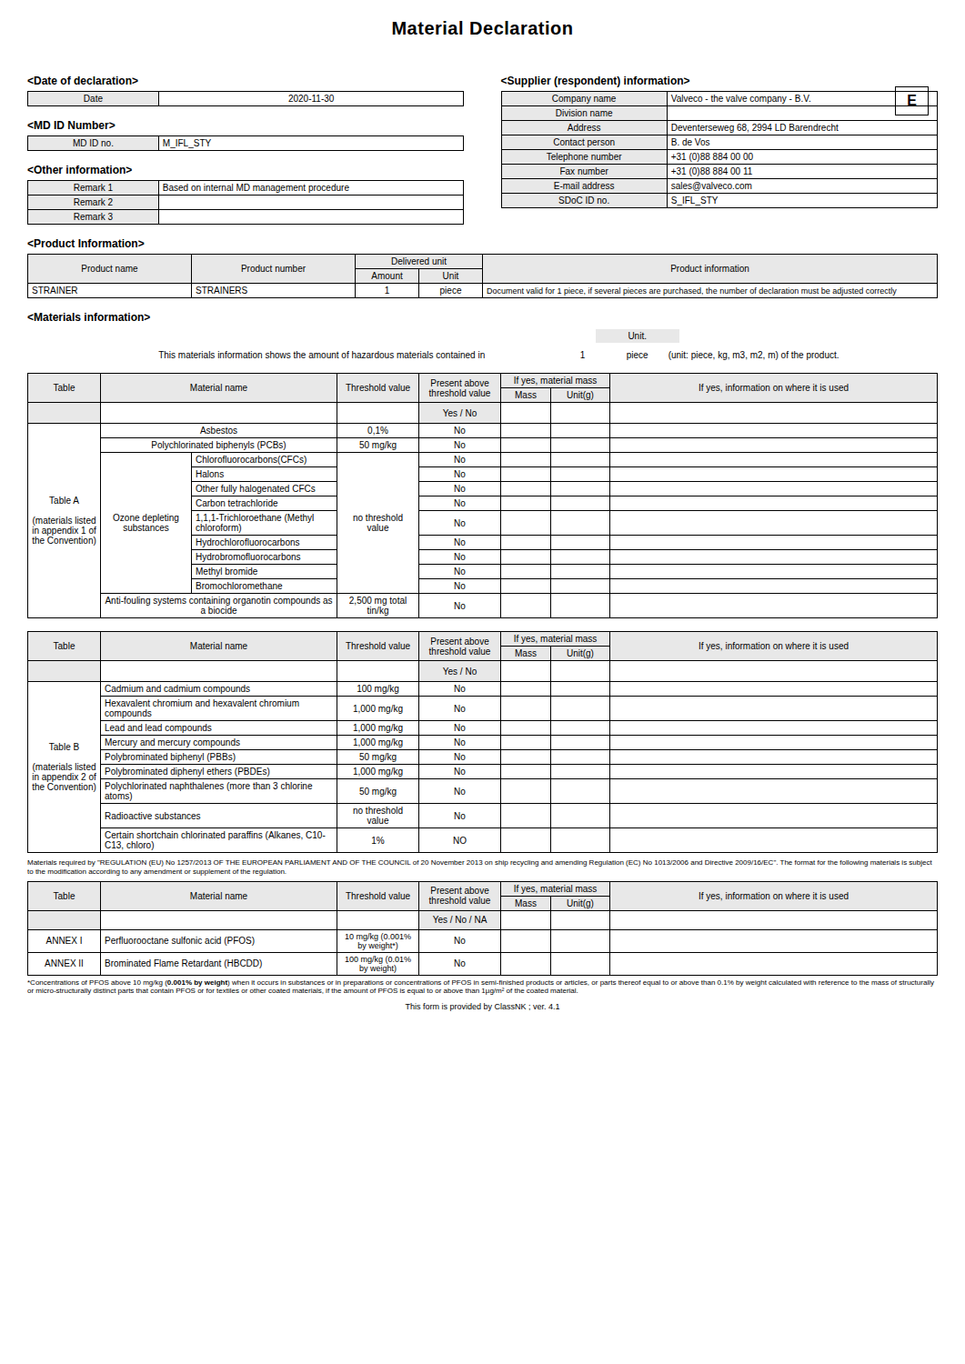E
Material Declaration
<Date of declaration>
| Date | 2020-11-30 |
<MD ID Number>
| MD ID no. | M_IFL_STY |
<Other information>
| Remark 1 | Based on internal MD management procedure |
| Remark 2 | |
| Remark 3 | |
<Supplier (respondent) information>
| Company name | Valveco - the valve company - B.V. |
| Division name | |
| Address | Deventerseweg 68, 2994 LD Barendrecht |
| Contact person | B. de Vos |
| Telephone number | +31 (0)88 884 00 00 |
| Fax number | +31 (0)88 884 00 11 |
| E-mail address | sales@valveco.com |
| SDoC ID no. | S_IFL_STY |
<Product Information>
| Product name | Product number | Delivered unit | Product information |
| Amount | Unit |
| STRAINER | STRAINERS | 1 | piece | Document valid for 1 piece, if several pieces are purchased, the number of declaration must be adjusted correctly |
<Materials information>
| | / Unit. / | |
| | This materials information shows the amount of hazardous materials contained in | / 1 / | / piece / | (unit: piece, kg, m3, m2, m) of the product. |
| Table | Material name | Threshold value | Present above threshold value | If yes, material mass | If yes, information on where it is used |
| Mass | Unit(g) |
| | | | Yes / No | | | |
| Table A (materials listed in appendix 1 of the Convention) | Asbestos | 0,1% | No | | | |
| Polychlorinated biphenyls (PCBs) | 50 mg/kg | No | | | |
| Ozone depleting substances | Chlorofluorocarbons(CFCs) | no threshold value | No | | | |
| Halons | No | | | |
| Other fully halogenated CFCs | No | | | |
| Carbon tetrachloride | No | | | |
| 1,1,1-Trichloroethane (Methyl chloroform) | No | | | |
| Hydrochlorofluorocarbons | No | | | |
| Hydrobromofluorocarbons | No | | | |
| Methyl bromide | No | | | |
| Bromochloromethane | No | | | |
| Anti-fouling systems containing organotin compounds as a biocide | 2,500 mg total tin/kg | No | | | |
| Table | Material name | Threshold value | Present above threshold value | If yes, material mass | If yes, information on where it is used |
| Mass | Unit(g) |
| | | | Yes / No | | | |
| Table B (materials listed in appendix 2 of the Convention) | Cadmium and cadmium compounds | 100 mg/kg | No | | | |
| Hexavalent chromium and hexavalent chromium compounds | 1,000 mg/kg | No | | | |
| Lead and lead compounds | 1,000 mg/kg | No | | | |
| Mercury and mercury compounds | 1,000 mg/kg | No | | | |
| Polybrominated biphenyl (PBBs) | 50 mg/kg | No | | | |
| Polybrominated diphenyl ethers (PBDEs) | 1,000 mg/kg | No | | | |
| Polychlorinated naphthalenes (more than 3 chlorine atoms) | 50 mg/kg | No | | | |
| Radioactive substances | no threshold value | No | | | |
| Certain shortchain chlorinated paraffins (Alkanes, C10-C13, chloro) | 1% | NO | | | |
Materials required by "REGULATION (EU) No 1257/2013 OF THE EUROPEAN PARLIAMENT AND OF THE COUNCIL of 20 November 2013 on ship recycling and amending Regulation (EC) No 1013/2006 and Directive 2009/16/EC". The format for the following materials is subject to the modification according to any amendment or supplement of the regulation.
| Table | Material name | Threshold value | Present above threshold value | If yes, material mass | If yes, information on where it is used |
| Mass | Unit(g) |
| | | | Yes / No / NA | | | |
| ANNEX I | Perfluorooctane sulfonic acid (PFOS) | 10 mg/kg (0.001% by weight*) | No | | | |
| ANNEX II | Brominated Flame Retardant (HBCDD) | 100 mg/kg (0.01% by weight) | No | | | |
*Concentrations of PFOS above 10 mg/kg (0.001% by weight) when it occurs in substances or in preparations or concentrations of PFOS in semi-finished products or articles, or parts thereof equal to or above than 0.1% by weight calculated with reference to the mass of structurally or micro-structurally distinct parts that contain PFOS or for textiles or other coated materials, if the amount of PFOS is equal to or above than 1µg/m² of the coated material.
This form is provided by ClassNK ; ver. 4.1